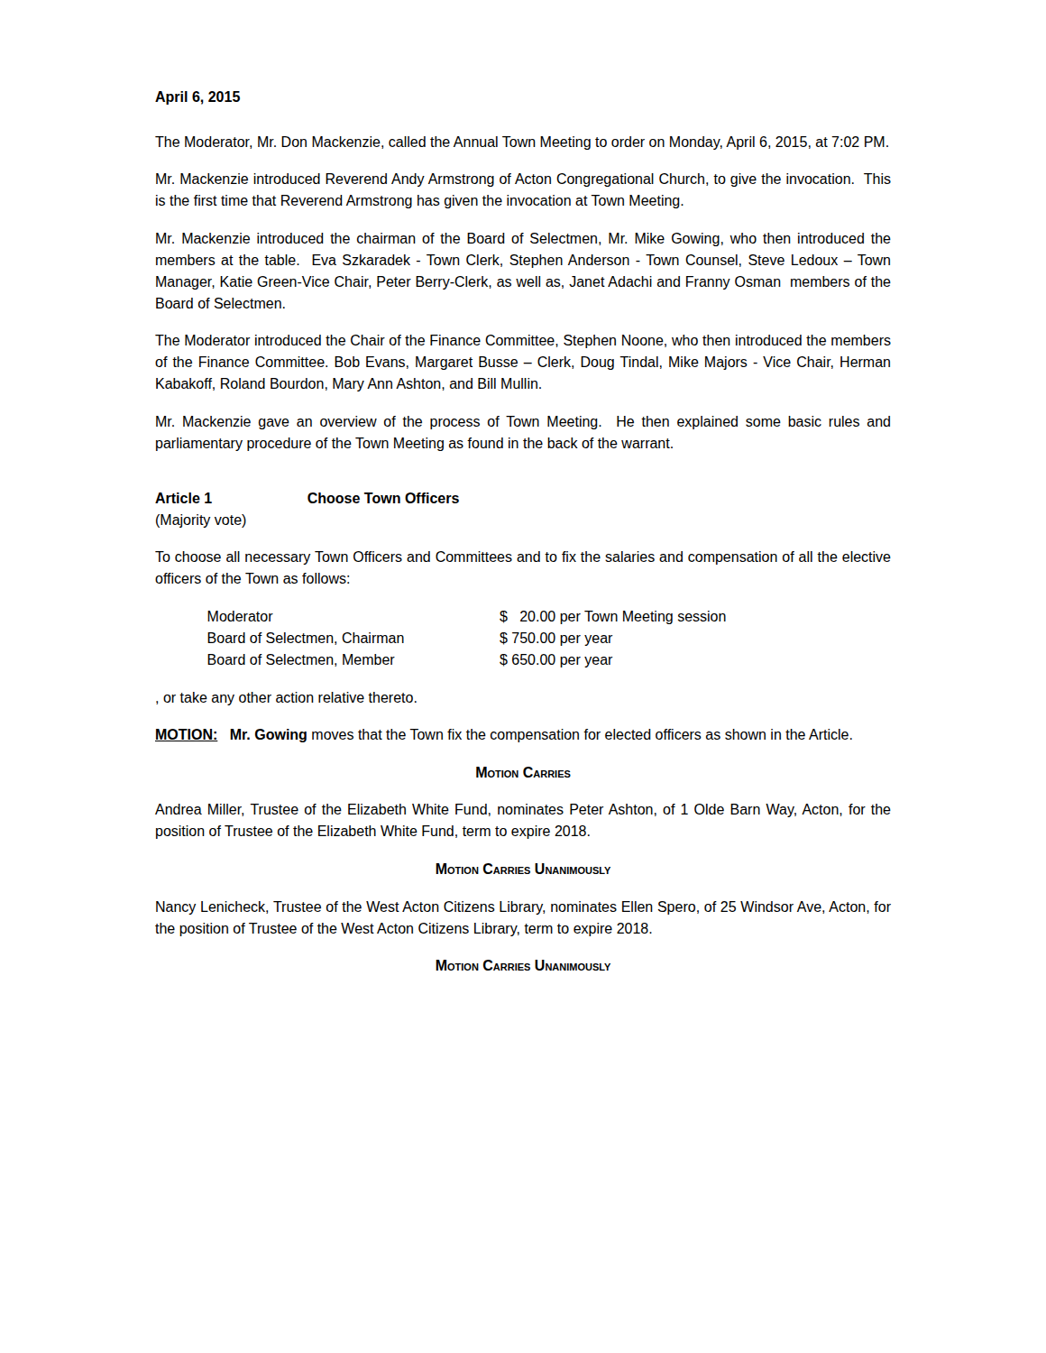April 6, 2015
The Moderator, Mr. Don Mackenzie, called the Annual Town Meeting to order on Monday, April 6, 2015, at 7:02 PM.
Mr. Mackenzie introduced Reverend Andy Armstrong of Acton Congregational Church, to give the invocation. This is the first time that Reverend Armstrong has given the invocation at Town Meeting.
Mr. Mackenzie introduced the chairman of the Board of Selectmen, Mr. Mike Gowing, who then introduced the members at the table. Eva Szkaradek - Town Clerk, Stephen Anderson - Town Counsel, Steve Ledoux – Town Manager, Katie Green-Vice Chair, Peter Berry-Clerk, as well as, Janet Adachi and Franny Osman members of the Board of Selectmen.
The Moderator introduced the Chair of the Finance Committee, Stephen Noone, who then introduced the members of the Finance Committee. Bob Evans, Margaret Busse – Clerk, Doug Tindal, Mike Majors - Vice Chair, Herman Kabakoff, Roland Bourdon, Mary Ann Ashton, and Bill Mullin.
Mr. Mackenzie gave an overview of the process of Town Meeting. He then explained some basic rules and parliamentary procedure of the Town Meeting as found in the back of the warrant.
Article 1 Choose Town Officers
(Majority vote)
To choose all necessary Town Officers and Committees and to fix the salaries and compensation of all the elective officers of the Town as follows:
| Moderator | $ 20.00 per Town Meeting session |
| Board of Selectmen, Chairman | $ 750.00 per year |
| Board of Selectmen, Member | $ 650.00 per year |
, or take any other action relative thereto.
MOTION: Mr. Gowing moves that the Town fix the compensation for elected officers as shown in the Article.
Motion Carries
Andrea Miller, Trustee of the Elizabeth White Fund, nominates Peter Ashton, of 1 Olde Barn Way, Acton, for the position of Trustee of the Elizabeth White Fund, term to expire 2018.
Motion Carries Unanimously
Nancy Lenicheck, Trustee of the West Acton Citizens Library, nominates Ellen Spero, of 25 Windsor Ave, Acton, for the position of Trustee of the West Acton Citizens Library, term to expire 2018.
Motion Carries Unanimously